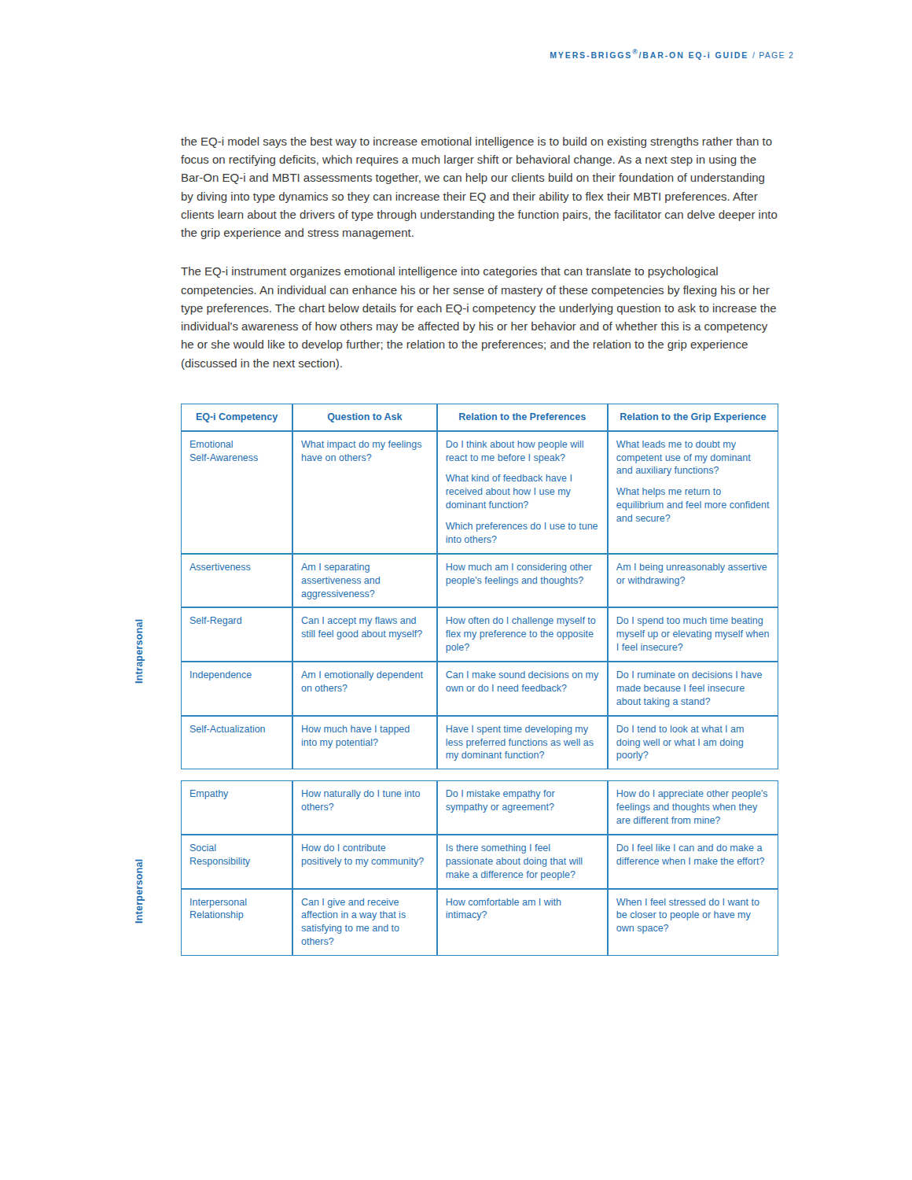MYERS-BRIGGS®/BAR-ON EQ-i GUIDE / PAGE 2
the EQ-i model says the best way to increase emotional intelligence is to build on existing strengths rather than to focus on rectifying deficits, which requires a much larger shift or behavioral change. As a next step in using the Bar-On EQ-i and MBTI assessments together, we can help our clients build on their foundation of understanding by diving into type dynamics so they can increase their EQ and their ability to flex their MBTI preferences. After clients learn about the drivers of type through understanding the function pairs, the facilitator can delve deeper into the grip experience and stress management.
The EQ-i instrument organizes emotional intelligence into categories that can translate to psychological competencies. An individual can enhance his or her sense of mastery of these competencies by flexing his or her type preferences. The chart below details for each EQ-i competency the underlying question to ask to increase the individual's awareness of how others may be affected by his or her behavior and of whether this is a competency he or she would like to develop further; the relation to the preferences; and the relation to the grip experience (discussed in the next section).
Intrapersonal
Interpersonal
| EQ-i Competency | Question to Ask | Relation to the Preferences | Relation to the Grip Experience |
| --- | --- | --- | --- |
| Emotional Self-Awareness | What impact do my feelings have on others? | Do I think about how people will react to me before I speak? What kind of feedback have I received about how I use my dominant function? Which preferences do I use to tune into others? | What leads me to doubt my competent use of my dominant and auxiliary functions? What helps me return to equilibrium and feel more confident and secure? |
| Assertiveness | Am I separating assertiveness and aggressiveness? | How much am I considering other people's feelings and thoughts? | Am I being unreasonably assertive or withdrawing? |
| Self-Regard | Can I accept my flaws and still feel good about myself? | How often do I challenge myself to flex my preference to the opposite pole? | Do I spend too much time beating myself up or elevating myself when I feel insecure? |
| Independence | Am I emotionally dependent on others? | Can I make sound decisions on my own or do I need feedback? | Do I ruminate on decisions I have made because I feel insecure about taking a stand? |
| Self-Actualization | How much have I tapped into my potential? | Have I spent time developing my less preferred functions as well as my dominant function? | Do I tend to look at what I am doing well or what I am doing poorly? |
| Empathy | How naturally do I tune into others? | Do I mistake empathy for sympathy or agreement? | How do I appreciate other people's feelings and thoughts when they are different from mine? |
| Social Responsibility | How do I contribute positively to my community? | Is there something I feel passionate about doing that will make a difference for people? | Do I feel like I can and do make a difference when I make the effort? |
| Interpersonal Relationship | Can I give and receive affection in a way that is satisfying to me and to others? | How comfortable am I with intimacy? | When I feel stressed do I want to be closer to people or have my own space? |